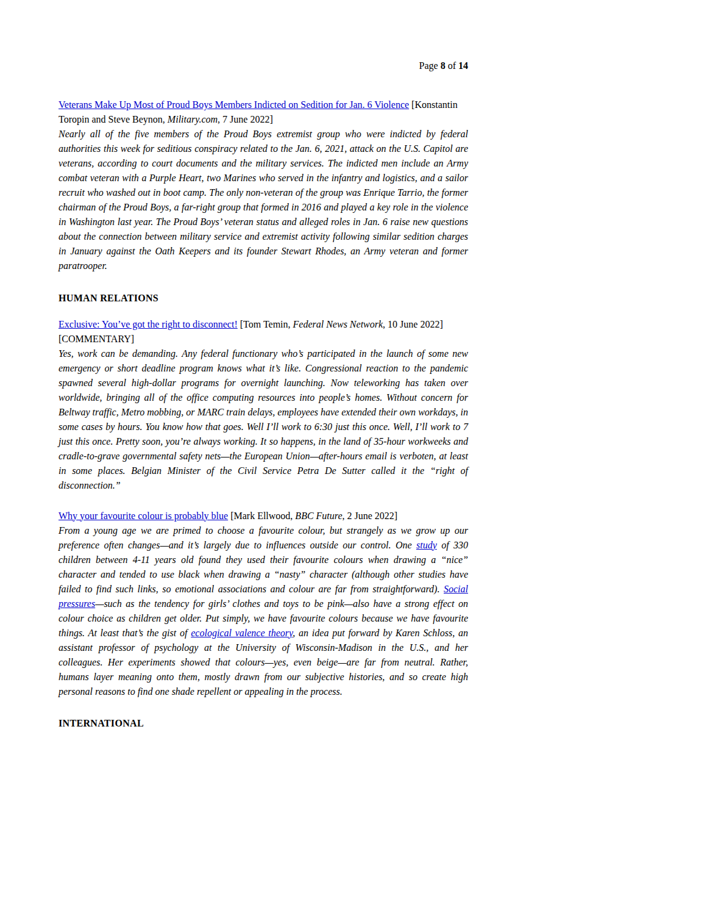Page 8 of 14
Veterans Make Up Most of Proud Boys Members Indicted on Sedition for Jan. 6 Violence [Konstantin Toropin and Steve Beynon, Military.com, 7 June 2022]
Nearly all of the five members of the Proud Boys extremist group who were indicted by federal authorities this week for seditious conspiracy related to the Jan. 6, 2021, attack on the U.S. Capitol are veterans, according to court documents and the military services. The indicted men include an Army combat veteran with a Purple Heart, two Marines who served in the infantry and logistics, and a sailor recruit who washed out in boot camp. The only non-veteran of the group was Enrique Tarrio, the former chairman of the Proud Boys, a far-right group that formed in 2016 and played a key role in the violence in Washington last year. The Proud Boys’ veteran status and alleged roles in Jan. 6 raise new questions about the connection between military service and extremist activity following similar sedition charges in January against the Oath Keepers and its founder Stewart Rhodes, an Army veteran and former paratrooper.
HUMAN RELATIONS
Exclusive: You’ve got the right to disconnect! [Tom Temin, Federal News Network, 10 June 2022] [COMMENTARY]
Yes, work can be demanding. Any federal functionary who’s participated in the launch of some new emergency or short deadline program knows what it’s like. Congressional reaction to the pandemic spawned several high-dollar programs for overnight launching. Now teleworking has taken over worldwide, bringing all of the office computing resources into people’s homes. Without concern for Beltway traffic, Metro mobbing, or MARC train delays, employees have extended their own workdays, in some cases by hours. You know how that goes. Well I’ll work to 6:30 just this once. Well, I’ll work to 7 just this once. Pretty soon, you’re always working. It so happens, in the land of 35-hour workweeks and cradle-to-grave governmental safety nets—the European Union—after-hours email is verboten, at least in some places. Belgian Minister of the Civil Service Petra De Sutter called it the “right of disconnection.”
Why your favourite colour is probably blue [Mark Ellwood, BBC Future, 2 June 2022]
From a young age we are primed to choose a favourite colour, but strangely as we grow up our preference often changes—and it’s largely due to influences outside our control. One study of 330 children between 4-11 years old found they used their favourite colours when drawing a “nice” character and tended to use black when drawing a “nasty” character (although other studies have failed to find such links, so emotional associations and colour are far from straightforward). Social pressures—such as the tendency for girls’ clothes and toys to be pink—also have a strong effect on colour choice as children get older. Put simply, we have favourite colours because we have favourite things. At least that’s the gist of ecological valence theory, an idea put forward by Karen Schloss, an assistant professor of psychology at the University of Wisconsin-Madison in the U.S., and her colleagues. Her experiments showed that colours—yes, even beige—are far from neutral. Rather, humans layer meaning onto them, mostly drawn from our subjective histories, and so create high personal reasons to find one shade repellent or appealing in the process.
INTERNATIONAL